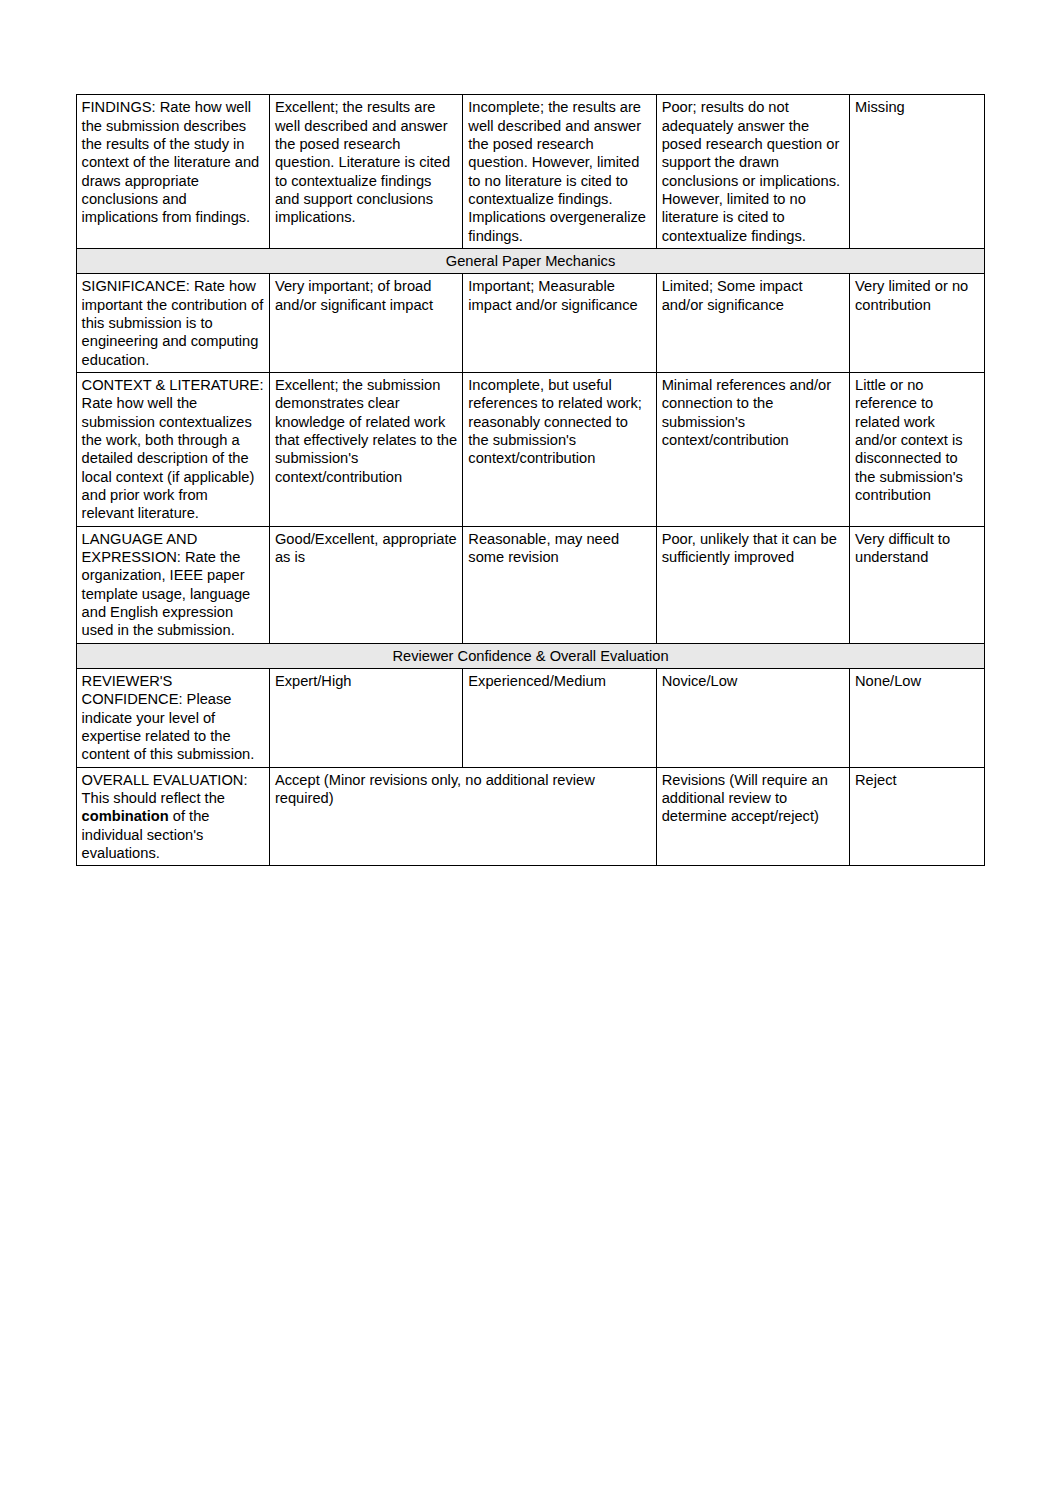| FINDINGS: Rate how well the submission describes the results of the study in context of the literature and draws appropriate conclusions and implications from findings. | Excellent; the results are well described and answer the posed research question. Literature is cited to contextualize findings and support conclusions implications. | Incomplete; the results are well described and answer the posed research question. However, limited to no literature is cited to contextualize findings. Implications overgeneralize findings. | Poor; results do not adequately answer the posed research question or support the drawn conclusions or implications. However, limited to no literature is cited to contextualize findings. | Missing |
| General Paper Mechanics |
| SIGNIFICANCE: Rate how important the contribution of this submission is to engineering and computing education. | Very important; of broad and/or significant impact | Important; Measurable impact and/or significance | Limited; Some impact and/or significance | Very limited or no contribution |
| CONTEXT & LITERATURE: Rate how well the submission contextualizes the work, both through a detailed description of the local context (if applicable) and prior work from relevant literature. | Excellent; the submission demonstrates clear knowledge of related work that effectively relates to the submission's context/contribution | Incomplete, but useful references to related work; reasonably connected to the submission's context/contribution | Minimal references and/or connection to the submission's context/contribution | Little or no reference to related work and/or context is disconnected to the submission's contribution |
| LANGUAGE AND EXPRESSION: Rate the organization, IEEE paper template usage, language and English expression used in the submission. | Good/Excellent, appropriate as is | Reasonable, may need some revision | Poor, unlikely that it can be sufficiently improved | Very difficult to understand |
| Reviewer Confidence & Overall Evaluation |
| REVIEWER'S CONFIDENCE: Please indicate your level of expertise related to the content of this submission. | Expert/High | Experienced/Medium | Novice/Low | None/Low |
| OVERALL EVALUATION: This should reflect the combination of the individual section's evaluations. | Accept (Minor revisions only, no additional review required) | Revisions (Will require an additional review to determine accept/reject) | Reject |